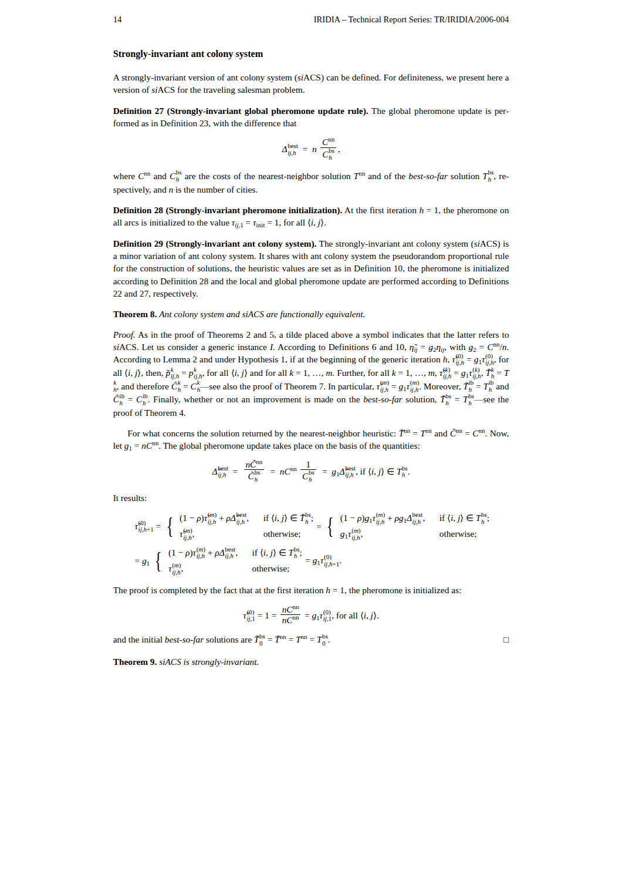14 IRIDIA – Technical Report Series: TR/IRIDIA/2006-004
Strongly-invariant ant colony system
A strongly-invariant version of ant colony system (si ACS) can be defined. For definiteness, we present here a version of si ACS for the traveling salesman problem.
Definition 27 (Strongly-invariant global pheromone update rule). The global pheromone update is performed as in Definition 23, with the difference that
Δbest ij,h = n Cnn Cbs h ,
where Cnn and Cbs h are the costs of the nearest-neighbor solution Tnn and of the best-so-far solution Tbs h, respectively, and n is the number of cities.
Definition 28 (Strongly-invariant pheromone initialization). At the first iteration h = 1, the pheromone on all arcs is initialized to the value τij,1 = τinit = 1, for all ⟨i, j⟩.
Definition 29 (Strongly-invariant ant colony system). The strongly-invariant ant colony system (si ACS) is a minor variation of ant colony system. It shares with ant colony system the pseudorandom proportional rule for the construction of solutions, the heuristic values are set as in Definition 10, the pheromone is initialized according to Definition 28 and the local and global pheromone update are performed according to Definitions 22 and 27, respectively.
Theorem 8. Ant colony system and siACS are functionally equivalent.
Proof. As in the proof of Theorems 2 and 5, a tilde placed above a symbol indicates that the latter refers to si ACS. Let us consider a generic instance I. According to Definitions 6 and 10, η̃ij = g2ηij, with g2 = Cnn/n. According to Lemma 2 and under Hypothesis 1, if at the beginning of the generic iteration h, τ̃(0) ij,h = g1τ(0) ij,h, for all ⟨i, j⟩, then, p̃kij,h = pkij,h, for all ⟨i, j⟩ and for all k = 1, …, m. Further, for all k = 1, …, m, τ̃(k) ij,h = g1τ(k) ij,h, T̃kh = Tkh, and therefore C̃kh = Ckh—see also the proof of Theorem 7. In particular, τ̃(m) ij,h = g1τ(m) ij,h. Moreover, T̃ib h = Tib h and C̃ib h = Cib h. Finally, whether or not an improvement is made on the best-so-far solution, T̃bs h = Tbs h—see the proof of Theorem 4.
For what concerns the solution returned by the nearest-neighbor heuristic: T̃nn = Tnn and C̃nn = Cnn. Now, let g1 = nCnn. The global pheromone update takes place on the basis of the quantities:
Δ̃best ij,h = nC̃nn C̃bs h = nCnn 1 Cbs h = g1Δ̃best ij,h, if ⟨i, j⟩ ∈ Tbs h.
It results:
τ̃(0) ij,h+1 = { (1 − ρ)τ̃(m) ij,h + ρΔ̃best ij,h, if ⟨i, j⟩ ∈ T̃bs h; τ̃(m) ij,h, otherwise; = { (1 − ρ)g1τ(m) ij,h + ρg1Δbest ij,h, if ⟨i, j⟩ ∈ Tbs h; g1τ(m) ij,h, otherwise;
= g1 { (1 − ρ)τ(m) ij,h + ρΔbest ij,h, if ⟨i, j⟩ ∈ Tbs h; τ(m) ij,h, otherwise; = g1τ(0) ij,h+1.
The proof is completed by the fact that at the first iteration h = 1, the pheromone is initialized as:
τ̃(0) ij,1 = 1 = nCnn nCnn = g1τ(0) ij,1, for all ⟨i, j⟩.
and the initial best-so-far solutions are T̃bs 0 = T̃nn = Tnn = Tbs 0.□
Theorem 9. siACS is strongly-invariant.